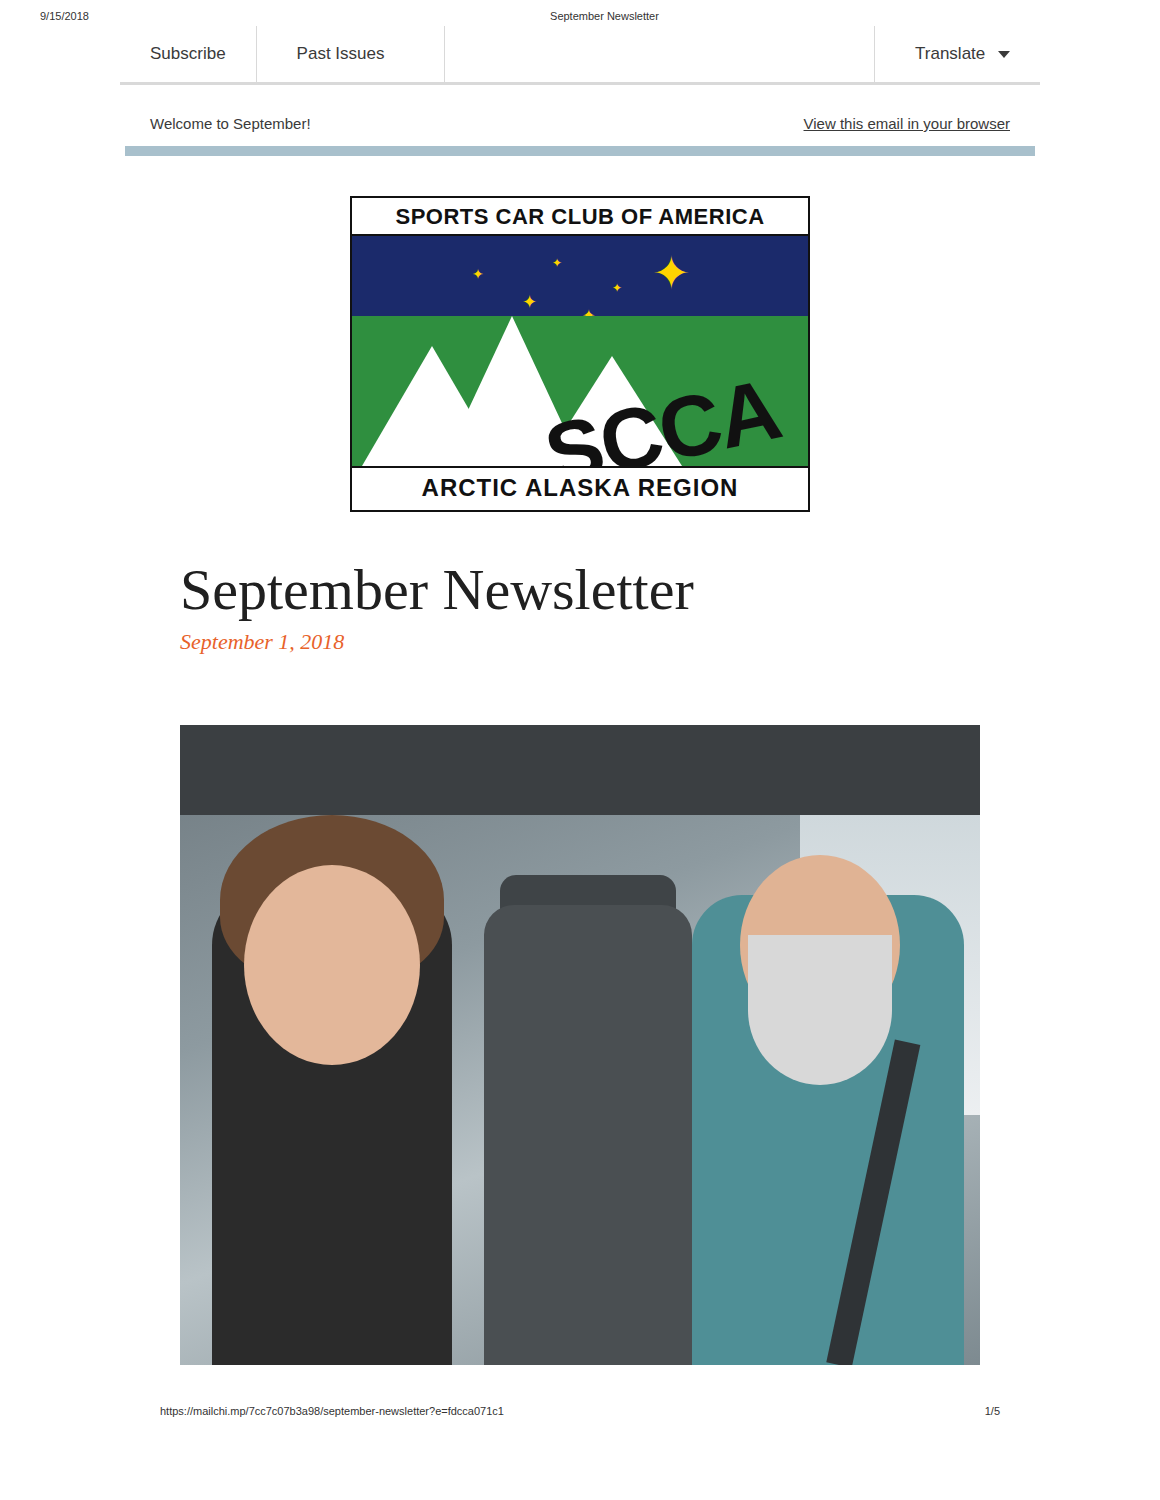9/15/2018
September Newsletter
Subscribe
Past Issues
Translate
Welcome to September!
View this email in your browser
SPORTS CAR CLUB OF AMERICA
✦ ✦ ✦ ✦ ✦ ✦ ✦
SCCA
ARCTIC ALASKA REGION
September Newsletter
September 1, 2018
https://mailchi.mp/7cc7c07b3a98/september-newsletter?e=fdcca071c1
1/5